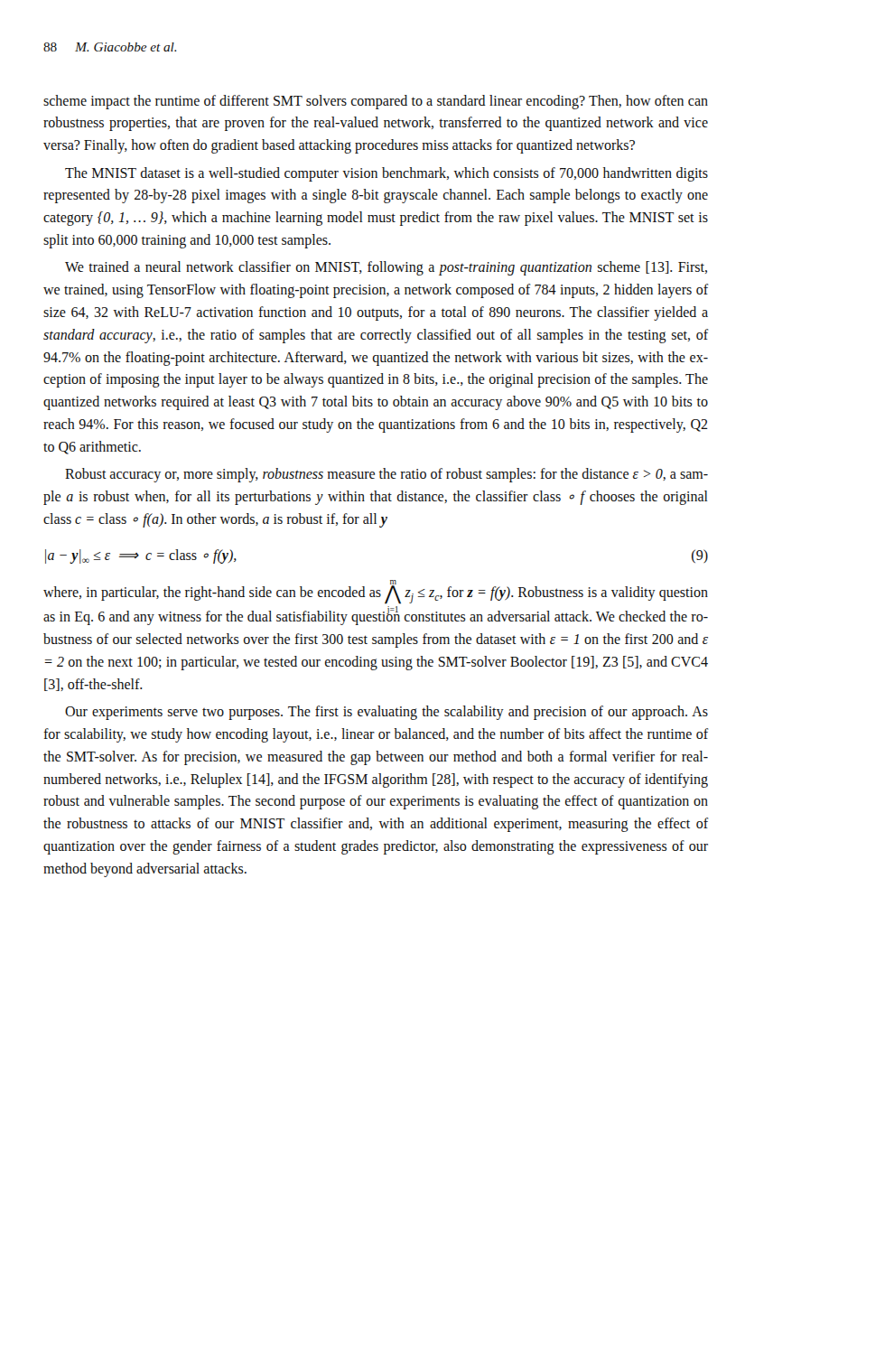88 M. Giacobbe et al.
scheme impact the runtime of different SMT solvers compared to a standard linear encoding? Then, how often can robustness properties, that are proven for the real-valued network, transferred to the quantized network and vice versa? Finally, how often do gradient based attacking procedures miss attacks for quantized networks?
The MNIST dataset is a well-studied computer vision benchmark, which consists of 70,000 handwritten digits represented by 28-by-28 pixel images with a single 8-bit grayscale channel. Each sample belongs to exactly one category {0, 1, … 9}, which a machine learning model must predict from the raw pixel values. The MNIST set is split into 60,000 training and 10,000 test samples.
We trained a neural network classifier on MNIST, following a post-training quantization scheme [13]. First, we trained, using TensorFlow with floating-point precision, a network composed of 784 inputs, 2 hidden layers of size 64, 32 with ReLU-7 activation function and 10 outputs, for a total of 890 neurons. The classifier yielded a standard accuracy, i.e., the ratio of samples that are correctly classified out of all samples in the testing set, of 94.7% on the floating-point architecture. Afterward, we quantized the network with various bit sizes, with the exception of imposing the input layer to be always quantized in 8 bits, i.e., the original precision of the samples. The quantized networks required at least Q3 with 7 total bits to obtain an accuracy above 90% and Q5 with 10 bits to reach 94%. For this reason, we focused our study on the quantizations from 6 and the 10 bits in, respectively, Q2 to Q6 arithmetic.
Robust accuracy or, more simply, robustness measure the ratio of robust samples: for the distance ε > 0, a sample a is robust when, for all its perturbations y within that distance, the classifier class ∘ f chooses the original class c = class ∘ f(a). In other words, a is robust if, for all y
|a − y|∞ ≤ ε ⟹ c = class ∘ f(y), (9)
where, in particular, the right-hand side can be encoded as m⋀j=1 zj ≤ zc, for z = f(y). Robustness is a validity question as in Eq. 6 and any witness for the dual satisfiability question constitutes an adversarial attack. We checked the robustness of our selected networks over the first 300 test samples from the dataset with ε = 1 on the first 200 and ε = 2 on the next 100; in particular, we tested our encoding using the SMT-solver Boolector [19], Z3 [5], and CVC4 [3], off-the-shelf.
Our experiments serve two purposes. The first is evaluating the scalability and precision of our approach. As for scalability, we study how encoding layout, i.e., linear or balanced, and the number of bits affect the runtime of the SMT-solver. As for precision, we measured the gap between our method and both a formal verifier for real-numbered networks, i.e., Reluplex [14], and the IFGSM algorithm [28], with respect to the accuracy of identifying robust and vulnerable samples. The second purpose of our experiments is evaluating the effect of quantization on the robustness to attacks of our MNIST classifier and, with an additional experiment, measuring the effect of quantization over the gender fairness of a student grades predictor, also demonstrating the expressiveness of our method beyond adversarial attacks.